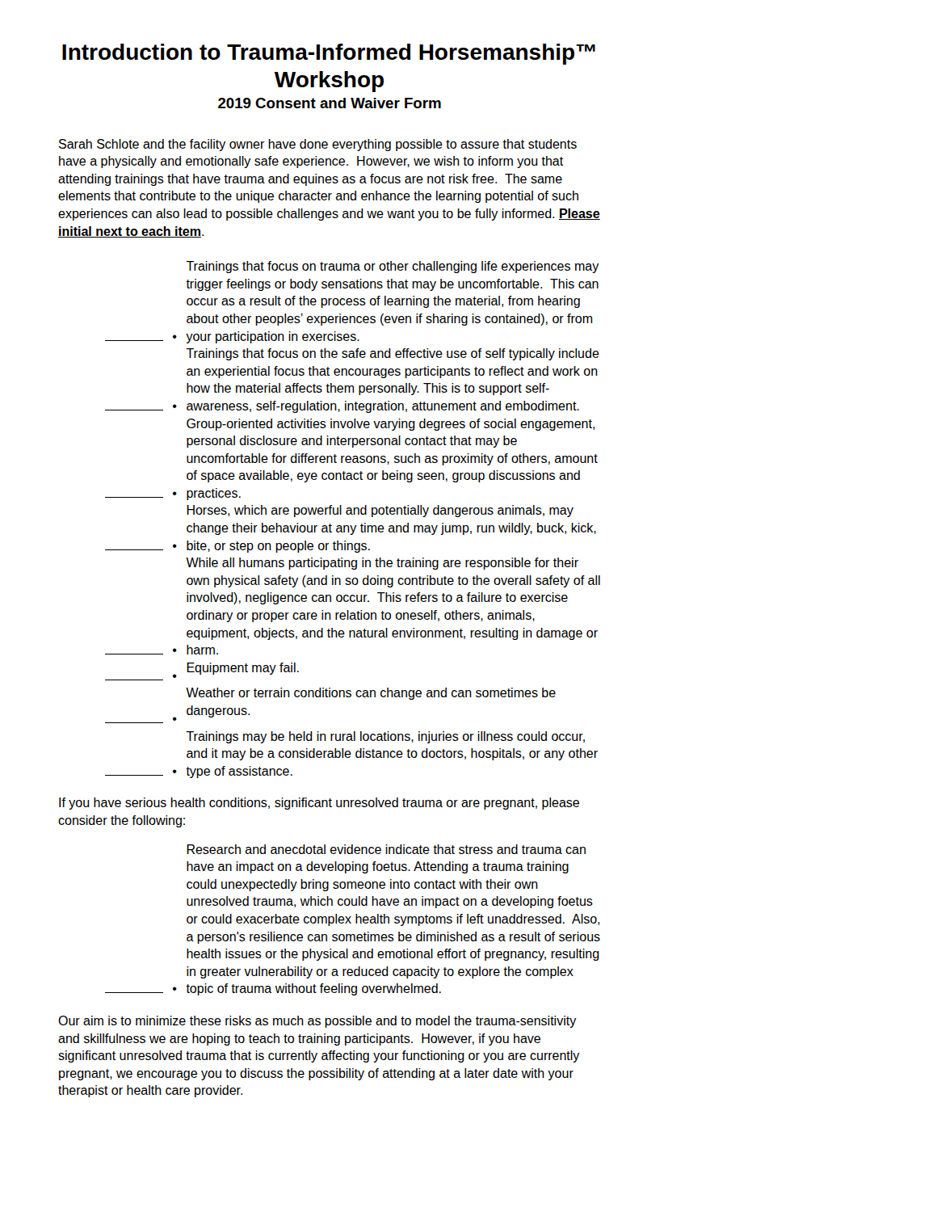Introduction to Trauma-Informed Horsemanship™ Workshop
2019 Consent and Waiver Form
Sarah Schlote and the facility owner have done everything possible to assure that students have a physically and emotionally safe experience. However, we wish to inform you that attending trainings that have trauma and equines as a focus are not risk free. The same elements that contribute to the unique character and enhance the learning potential of such experiences can also lead to possible challenges and we want you to be fully informed. Please initial next to each item.
| | • | Trainings that focus on trauma or other challenging life experiences may trigger feelings or body sensations that may be uncomfortable. This can occur as a result of the process of learning the material, from hearing about other peoples’ experiences (even if sharing is contained), or from your participation in exercises. |
| | • | Trainings that focus on the safe and effective use of self typically include an experiential focus that encourages participants to reflect and work on how the material affects them personally. This is to support self-awareness, self-regulation, integration, attunement and embodiment. |
| | • | Group-oriented activities involve varying degrees of social engagement, personal disclosure and interpersonal contact that may be uncomfortable for different reasons, such as proximity of others, amount of space available, eye contact or being seen, group discussions and practices. |
| | • | Horses, which are powerful and potentially dangerous animals, may change their behaviour at any time and may jump, run wildly, buck, kick, bite, or step on people or things. |
| | • | While all humans participating in the training are responsible for their own physical safety (and in so doing contribute to the overall safety of all involved), negligence can occur. This refers to a failure to exercise ordinary or proper care in relation to oneself, others, animals, equipment, objects, and the natural environment, resulting in damage or harm. |
| | • | Equipment may fail. |
| | • | Weather or terrain conditions can change and can sometimes be dangerous. |
| | • | Trainings may be held in rural locations, injuries or illness could occur, and it may be a considerable distance to doctors, hospitals, or any other type of assistance. |
If you have serious health conditions, significant unresolved trauma or are pregnant, please consider the following:
| | • | Research and anecdotal evidence indicate that stress and trauma can have an impact on a developing foetus. Attending a trauma training could unexpectedly bring someone into contact with their own unresolved trauma, which could have an impact on a developing foetus or could exacerbate complex health symptoms if left unaddressed. Also, a person's resilience can sometimes be diminished as a result of serious health issues or the physical and emotional effort of pregnancy, resulting in greater vulnerability or a reduced capacity to explore the complex topic of trauma without feeling overwhelmed. |
Our aim is to minimize these risks as much as possible and to model the trauma-sensitivity and skillfulness we are hoping to teach to training participants. However, if you have significant unresolved trauma that is currently affecting your functioning or you are currently pregnant, we encourage you to discuss the possibility of attending at a later date with your therapist or health care provider.